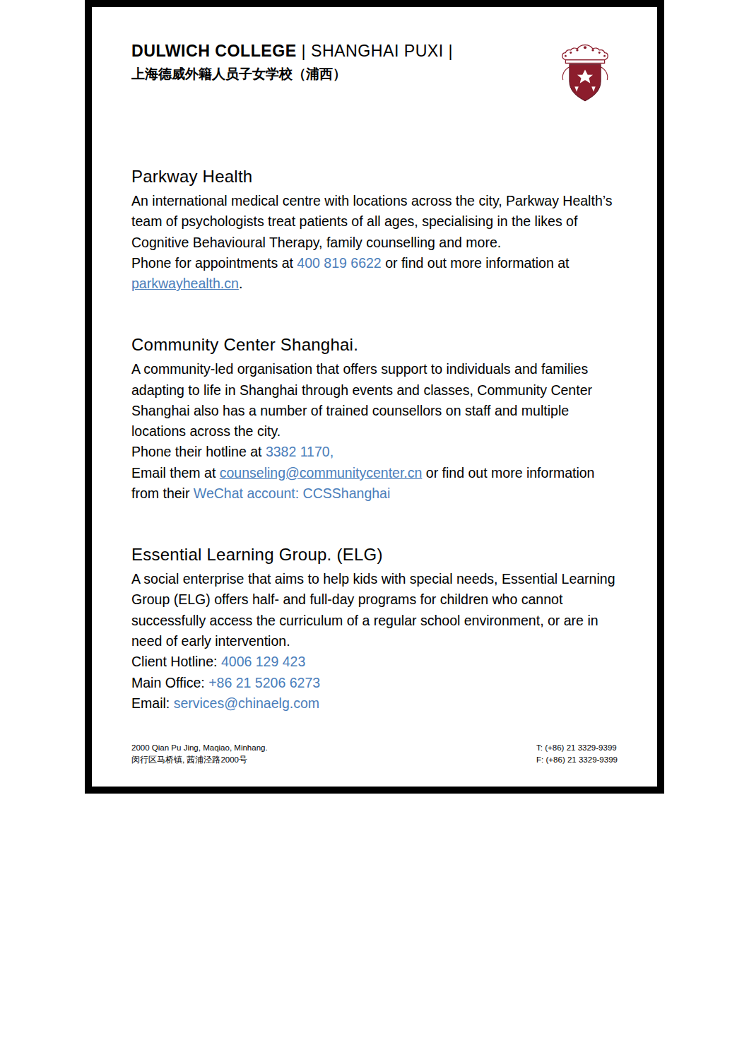DULWICH COLLEGE | SHANGHAI PUXI |
上海德威外籍人员子女学校（浦西）
Parkway Health
An international medical centre with locations across the city, Parkway Health’s team of psychologists treat patients of all ages, specialising in the likes of Cognitive Behavioural Therapy, family counselling and more.
Phone for appointments at 400 819 6622 or find out more information at parkwayhealth.cn.
Community Center Shanghai.
A community-led organisation that offers support to individuals and families adapting to life in Shanghai through events and classes, Community Center Shanghai also has a number of trained counsellors on staff and multiple locations across the city.
Phone their hotline at 3382 1170,
Email them at counseling@communitycenter.cn or find out more information from their WeChat account: CCSShanghai
Essential Learning Group. (ELG)
A social enterprise that aims to help kids with special needs, Essential Learning Group (ELG) offers half- and full-day programs for children who cannot successfully access the curriculum of a regular school environment, or are in need of early intervention.
Client Hotline: 4006 129 423
Main Office: +86 21 5206 6273
Email: services@chinaelg.com
2000 Qian Pu Jing, Maqiao, Minhang.
闵行区马桥镇, 茜浦泾路2000号
T: (+86) 21 3329-9399
F: (+86) 21 3329-9399